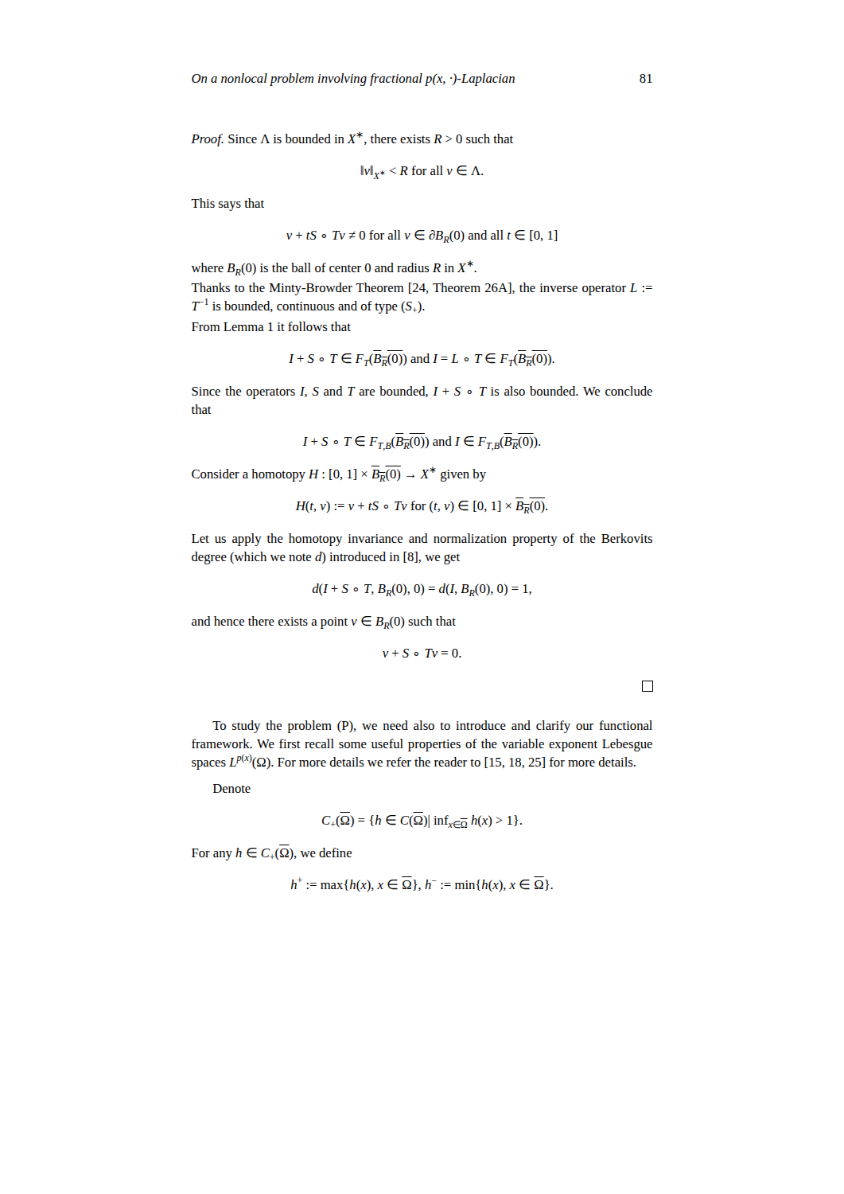On a nonlocal problem involving fractional p(x, ·)-Laplacian 81
Proof. Since Λ is bounded in X∗, there exists R > 0 such that
‖v‖X∗ < R for all v ∈ Λ.
This says that
v + tS ∘ Tv ≠ 0 for all v ∈ ∂BR(0) and all t ∈ [0, 1]
where BR(0) is the ball of center 0 and radius R in X∗.
Thanks to the Minty-Browder Theorem [24, Theorem 26A], the inverse operator L := T−1 is bounded, continuous and of type (S+).
From Lemma 1 it follows that
I + S ∘ T ∈ FT(BR(0)) and I = L ∘ T ∈ FT(BR(0)).
Since the operators I, S and T are bounded, I + S ∘ T is also bounded. We conclude that
I + S ∘ T ∈ FT,B(BR(0)) and I ∈ FT,B(BR(0)).
Consider a homotopy H : [0, 1] × BR(0) → X∗ given by
H(t, v) := v + tS ∘ Tv for (t, v) ∈ [0, 1] × BR(0).
Let us apply the homotopy invariance and normalization property of the Berkovits degree (which we note d) introduced in [8], we get
d(I + S ∘ T, BR(0), 0) = d(I, BR(0), 0) = 1,
and hence there exists a point v ∈ BR(0) such that
v + S ∘ Tv = 0.
To study the problem (P), we need also to introduce and clarify our functional framework. We first recall some useful properties of the variable exponent Lebesgue spaces Lp(x)(Ω). For more details we refer the reader to [15, 18, 25] for more details.
Denote
C+(Ω) = {h ∈ C(Ω)| infx∈Ω h(x) > 1}.
For any h ∈ C+(Ω), we define
h+ := max{h(x), x ∈ Ω}, h− := min{h(x), x ∈ Ω}.